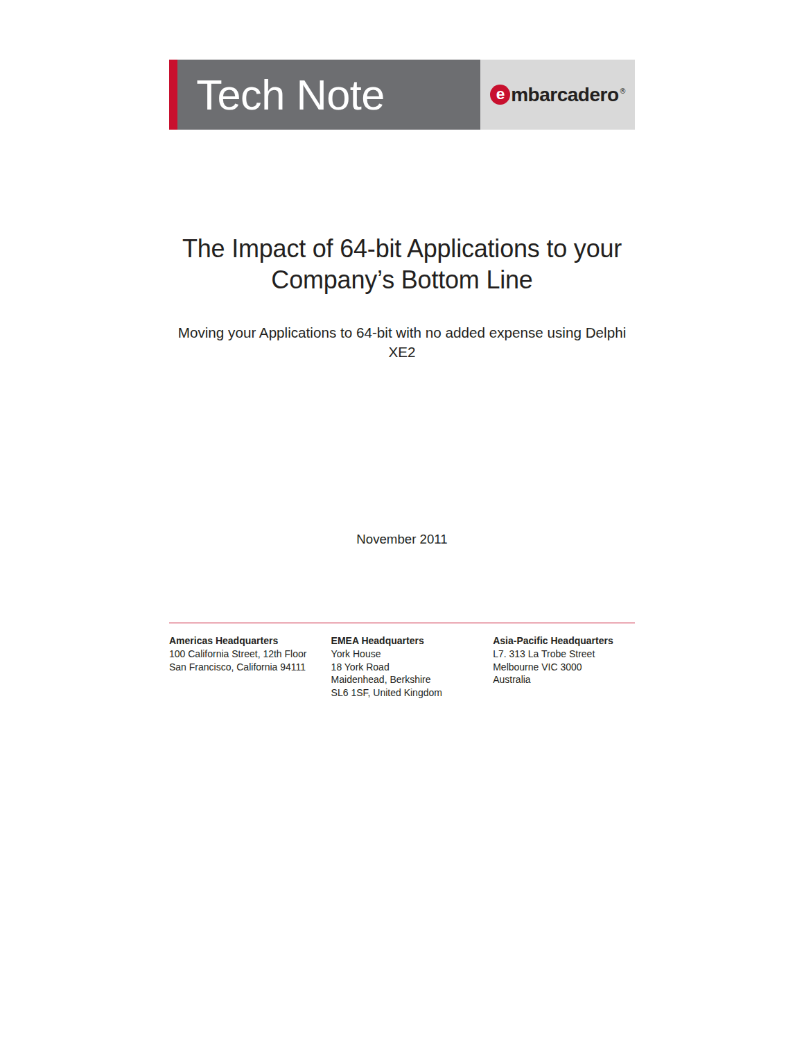Tech Note
embarcadero®
The Impact of 64-bit Applications to your Company’s Bottom Line
Moving your Applications to 64-bit with no added expense using Delphi XE2
November 2011
Americas Headquarters 100 California Street, 12th Floor San Francisco, California 94111
EMEA Headquarters York House 18 York Road Maidenhead, Berkshire SL6 1SF, United Kingdom
Asia-Pacific Headquarters L7. 313 La Trobe Street Melbourne VIC 3000 Australia